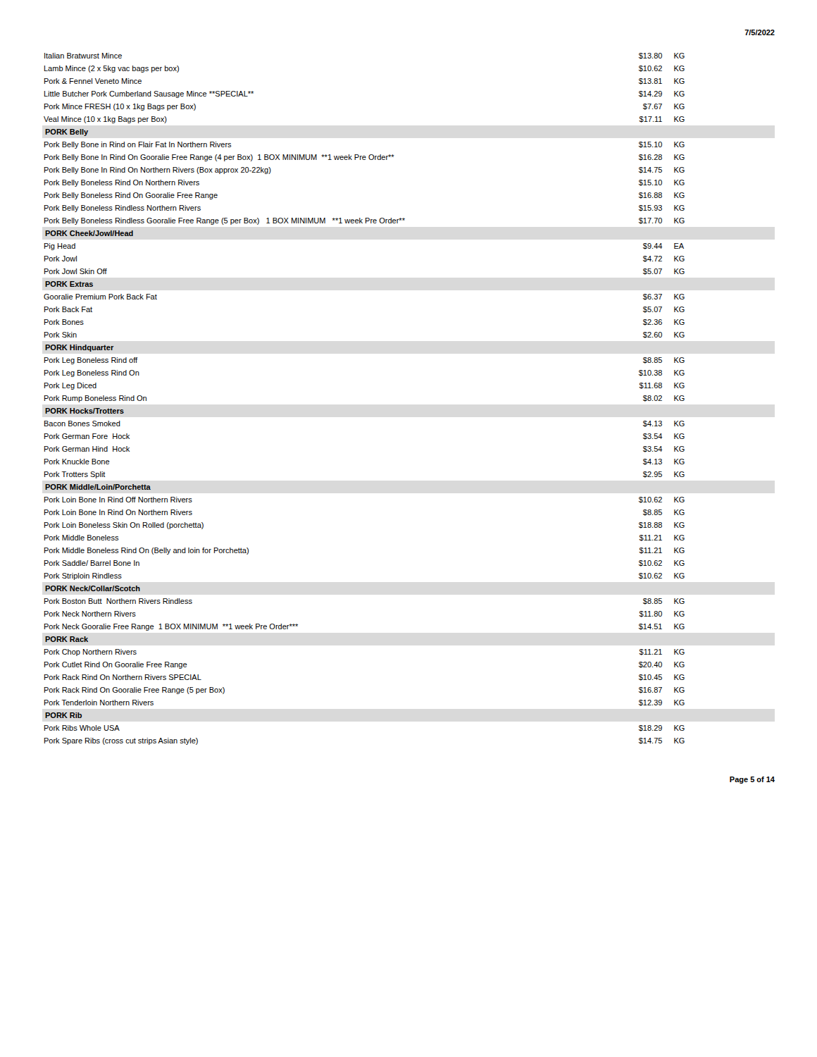7/5/2022
| Italian Bratwurst Mince | $13.80 | KG |
| Lamb Mince (2 x 5kg vac bags per box) | $10.62 | KG |
| Pork & Fennel Veneto Mince | $13.81 | KG |
| Little Butcher Pork Cumberland Sausage Mince **SPECIAL** | $14.29 | KG |
| Pork Mince FRESH (10 x 1kg Bags per Box) | $7.67 | KG |
| Veal Mince (10 x 1kg Bags per Box) | $17.11 | KG |
| PORK Belly |
| Pork Belly Bone in Rind on Flair Fat In Northern Rivers | $15.10 | KG |
| Pork Belly Bone In Rind On Gooralie Free Range (4 per Box) 1 BOX MINIMUM **1 week Pre Order** | $16.28 | KG |
| Pork Belly Bone In Rind On Northern Rivers (Box approx 20-22kg) | $14.75 | KG |
| Pork Belly Boneless Rind On Northern Rivers | $15.10 | KG |
| Pork Belly Boneless Rind On Gooralie Free Range | $16.88 | KG |
| Pork Belly Boneless Rindless Northern Rivers | $15.93 | KG |
| Pork Belly Boneless Rindless Gooralie Free Range (5 per Box) 1 BOX MINIMUM **1 week Pre Order** | $17.70 | KG |
| PORK Cheek/Jowl/Head |
| Pig Head | $9.44 | EA |
| Pork Jowl | $4.72 | KG |
| Pork Jowl Skin Off | $5.07 | KG |
| PORK Extras |
| Gooralie Premium Pork Back Fat | $6.37 | KG |
| Pork Back Fat | $5.07 | KG |
| Pork Bones | $2.36 | KG |
| Pork Skin | $2.60 | KG |
| PORK Hindquarter |
| Pork Leg Boneless Rind off | $8.85 | KG |
| Pork Leg Boneless Rind On | $10.38 | KG |
| Pork Leg Diced | $11.68 | KG |
| Pork Rump Boneless Rind On | $8.02 | KG |
| PORK Hocks/Trotters |
| Bacon Bones Smoked | $4.13 | KG |
| Pork German Fore Hock | $3.54 | KG |
| Pork German Hind Hock | $3.54 | KG |
| Pork Knuckle Bone | $4.13 | KG |
| Pork Trotters Split | $2.95 | KG |
| PORK Middle/Loin/Porchetta |
| Pork Loin Bone In Rind Off Northern Rivers | $10.62 | KG |
| Pork Loin Bone In Rind On Northern Rivers | $8.85 | KG |
| Pork Loin Boneless Skin On Rolled (porchetta) | $18.88 | KG |
| Pork Middle Boneless | $11.21 | KG |
| Pork Middle Boneless Rind On (Belly and loin for Porchetta) | $11.21 | KG |
| Pork Saddle/ Barrel Bone In | $10.62 | KG |
| Pork Striploin Rindless | $10.62 | KG |
| PORK Neck/Collar/Scotch |
| Pork Boston Butt Northern Rivers Rindless | $8.85 | KG |
| Pork Neck Northern Rivers | $11.80 | KG |
| Pork Neck Gooralie Free Range 1 BOX MINIMUM **1 week Pre Order*** | $14.51 | KG |
| PORK Rack |
| Pork Chop Northern Rivers | $11.21 | KG |
| Pork Cutlet Rind On Gooralie Free Range | $20.40 | KG |
| Pork Rack Rind On Northern Rivers SPECIAL | $10.45 | KG |
| Pork Rack Rind On Gooralie Free Range (5 per Box) | $16.87 | KG |
| Pork Tenderloin Northern Rivers | $12.39 | KG |
| PORK Rib |
| Pork Ribs Whole USA | $18.29 | KG |
| Pork Spare Ribs (cross cut strips Asian style) | $14.75 | KG |
Page 5 of 14